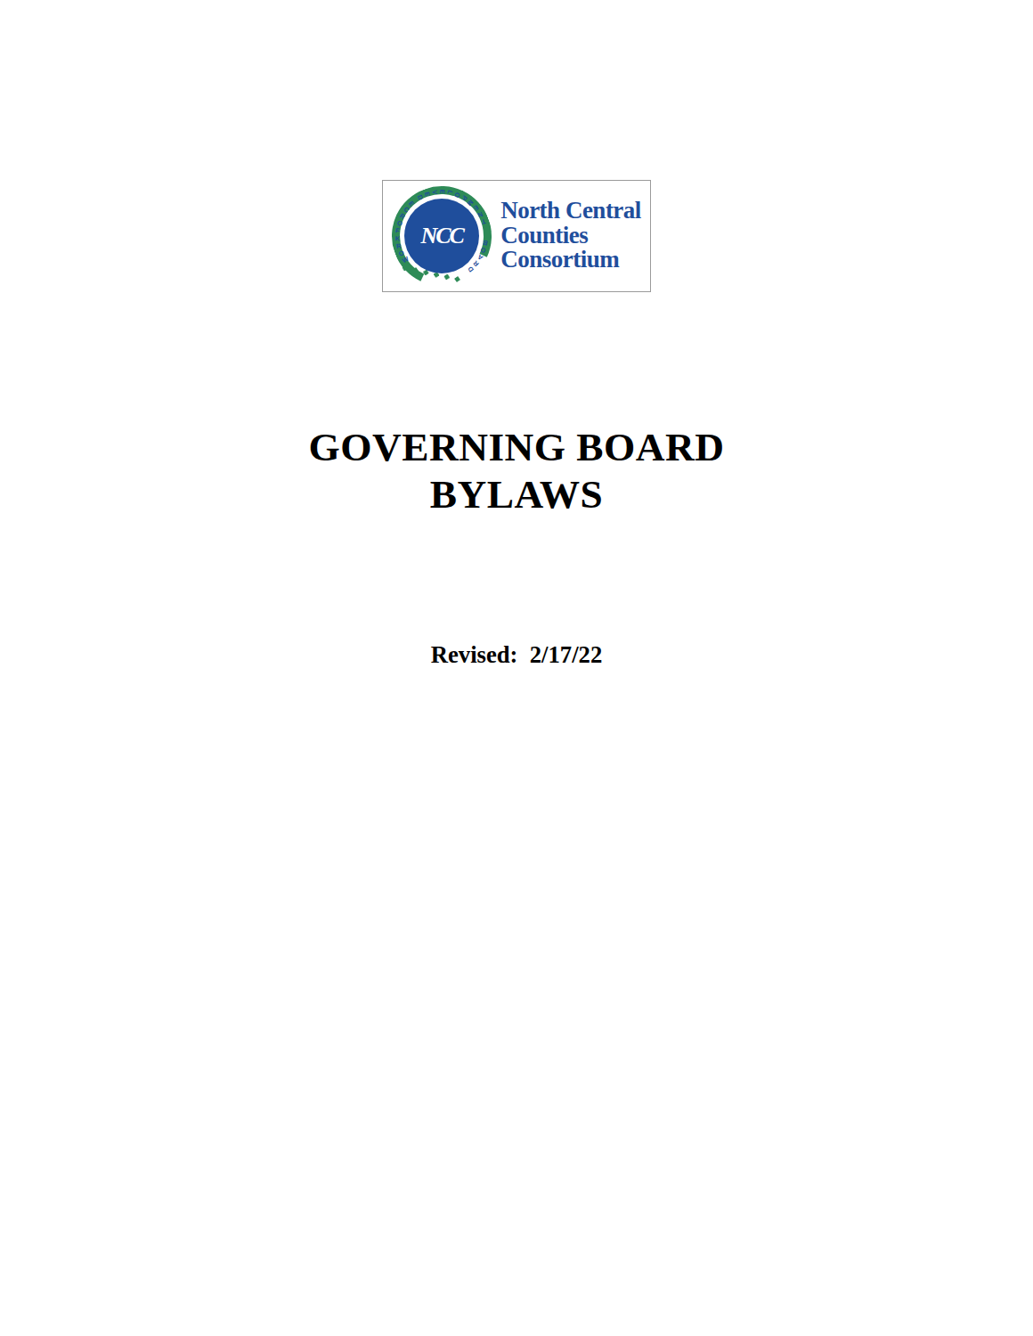W O R K F O R C E D E V E L O P M E N T B O A R D
NCC
North Central
Counties
Consortium
GOVERNING BOARD
BYLAWS
Revised: 2/17/22